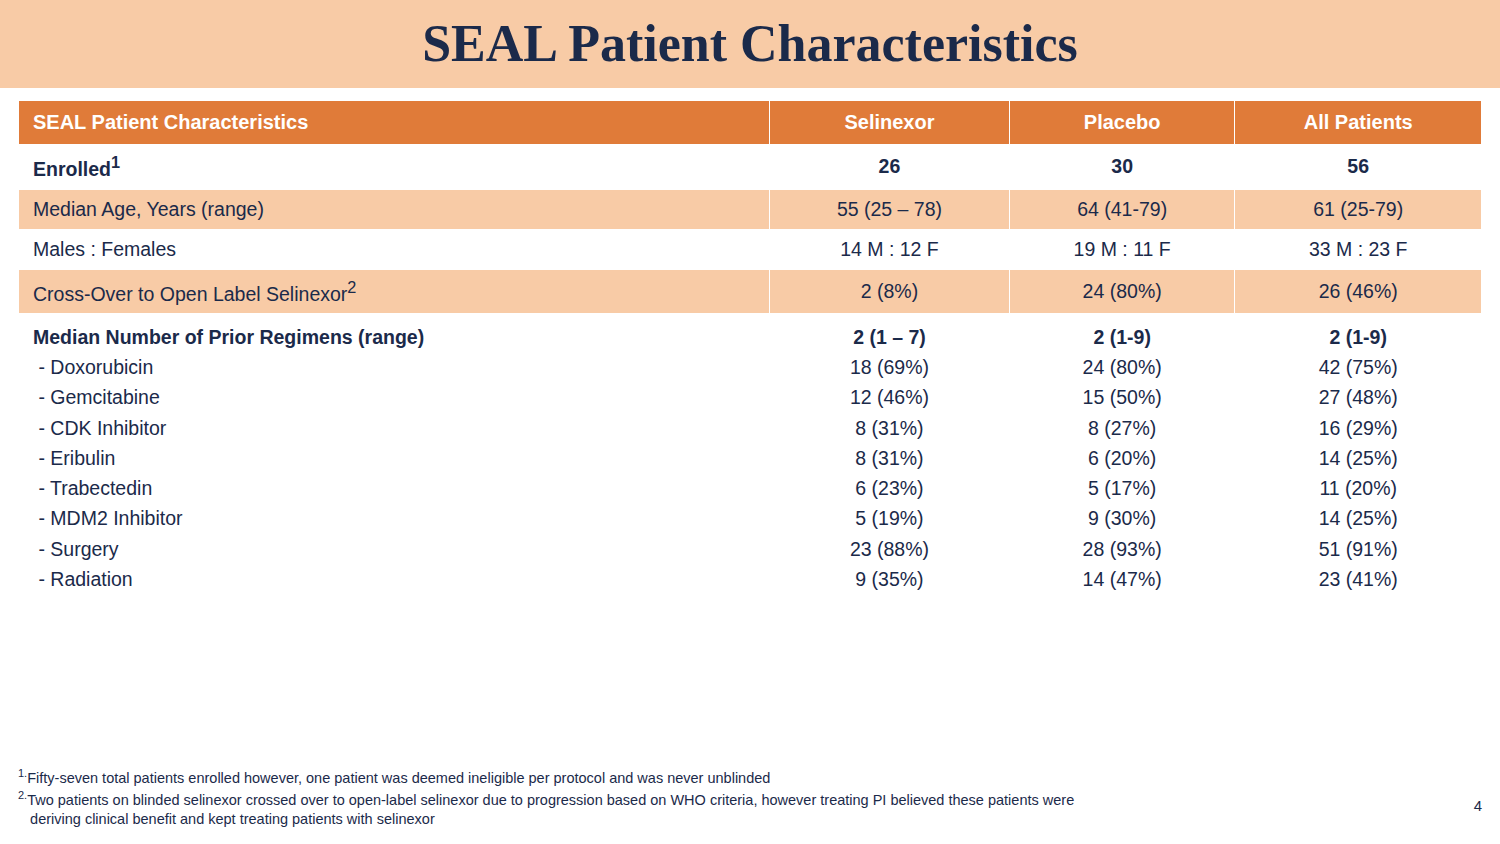SEAL Patient Characteristics
| SEAL Patient Characteristics | Selinexor | Placebo | All Patients |
| --- | --- | --- | --- |
| Enrolled 1 | 26 | 30 | 56 |
| Median Age, Years (range) | 55 (25 – 78) | 64 (41-79) | 61 (25-79) |
| Males : Females | 14 M : 12 F | 19 M : 11 F | 33 M : 23 F |
| Cross-Over to Open Label Selinexor 2 | 2 (8%) | 24 (80%) | 26 (46%) |
| Median Number of Prior Regimens (range) - Doxorubicin - Gemcitabine - CDK Inhibitor - Eribulin - Trabectedin - MDM2 Inhibitor - Surgery - Radiation | 2 (1 – 7) 18 (69%) 12 (46%) 8 (31%) 8 (31%) 6 (23%) 5 (19%) 23 (88%) 9 (35%) | 2 (1-9) 24 (80%) 15 (50%) 8 (27%) 6 (20%) 5 (17%) 9 (30%) 28 (93%) 14 (47%) | 2 (1-9) 42 (75%) 27 (48%) 16 (29%) 14 (25%) 11 (20%) 14 (25%) 51 (91%) 23 (41%) |
1.Fifty-seven total patients enrolled however, one patient was deemed ineligible per protocol and was never unblinded
2.Two patients on blinded selinexor crossed over to open-label selinexor due to progression based on WHO criteria, however treating PI believed these patients were
deriving clinical benefit and kept treating patients with selinexor
4